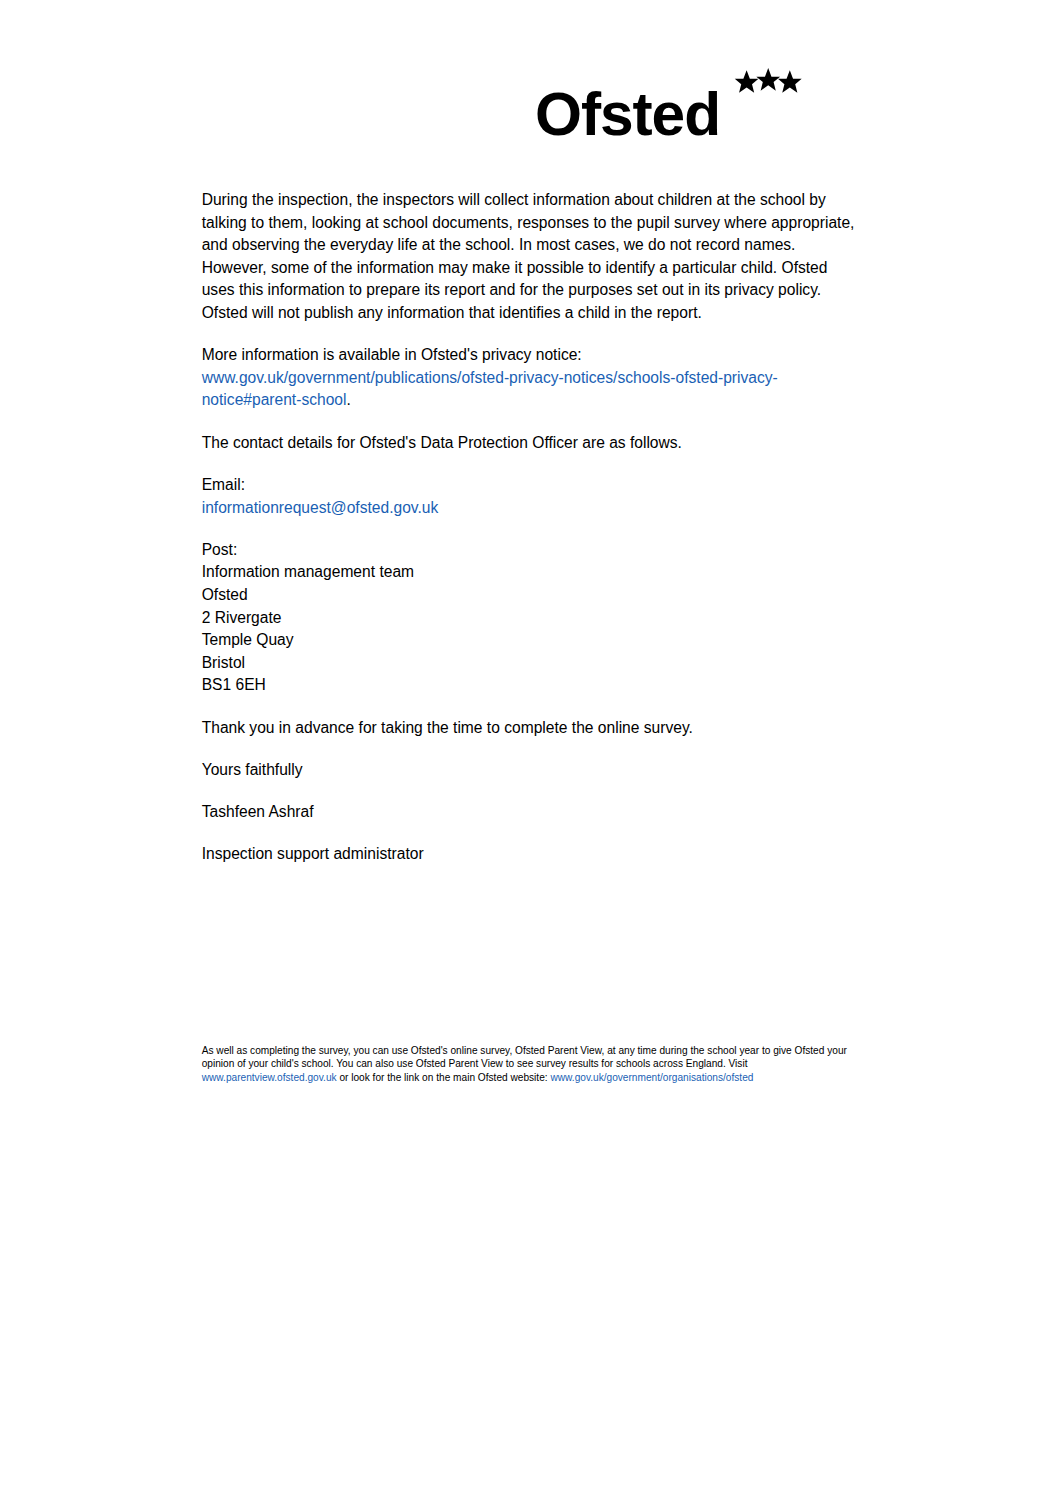Ofsted
During the inspection, the inspectors will collect information about children at the school by talking to them, looking at school documents, responses to the pupil survey where appropriate, and observing the everyday life at the school. In most cases, we do not record names. However, some of the information may make it possible to identify a particular child. Ofsted uses this information to prepare its report and for the purposes set out in its privacy policy. Ofsted will not publish any information that identifies a child in the report.
More information is available in Ofsted's privacy notice:
www.gov.uk/government/publications/ofsted-privacy-notices/schools-ofsted-privacy-notice#parent-school.
The contact details for Ofsted's Data Protection Officer are as follows.
Email:
informationrequest@ofsted.gov.uk
Post:
Information management team
Ofsted
2 Rivergate
Temple Quay
Bristol
BS1 6EH
Thank you in advance for taking the time to complete the online survey.
Yours faithfully
Tashfeen Ashraf
Inspection support administrator
As well as completing the survey, you can use Ofsted's online survey, Ofsted Parent View, at any time during the school year to give Ofsted your opinion of your child's school. You can also use Ofsted Parent View to see survey results for schools across England. Visit www.parentview.ofsted.gov.uk or look for the link on the main Ofsted website: www.gov.uk/government/organisations/ofsted